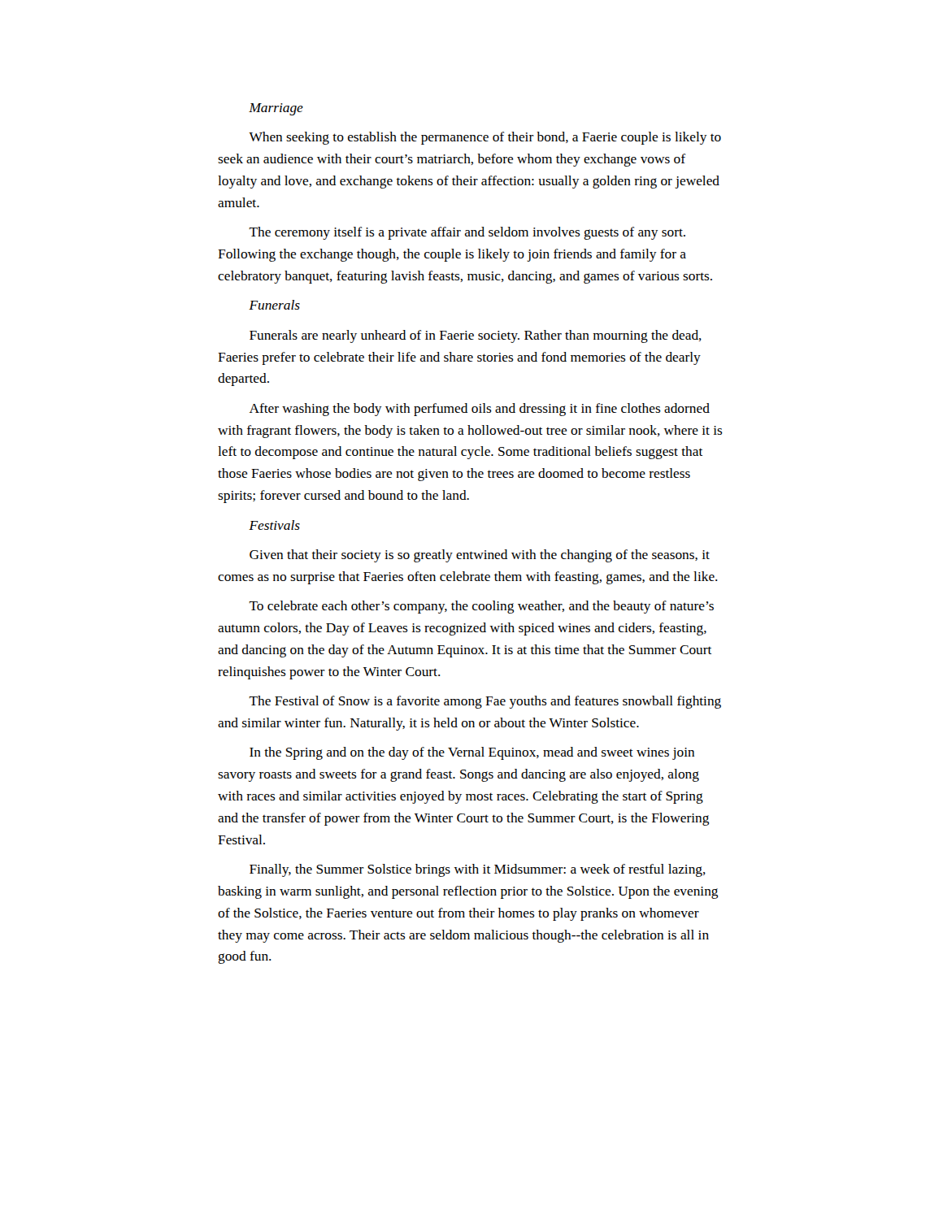Marriage
When seeking to establish the permanence of their bond, a Faerie couple is likely to seek an audience with their court’s matriarch, before whom they exchange vows of loyalty and love, and exchange tokens of their affection: usually a golden ring or jeweled amulet.
The ceremony itself is a private affair and seldom involves guests of any sort. Following the exchange though, the couple is likely to join friends and family for a celebratory banquet, featuring lavish feasts, music, dancing, and games of various sorts.
Funerals
Funerals are nearly unheard of in Faerie society. Rather than mourning the dead, Faeries prefer to celebrate their life and share stories and fond memories of the dearly departed.
After washing the body with perfumed oils and dressing it in fine clothes adorned with fragrant flowers, the body is taken to a hollowed-out tree or similar nook, where it is left to decompose and continue the natural cycle. Some traditional beliefs suggest that those Faeries whose bodies are not given to the trees are doomed to become restless spirits; forever cursed and bound to the land.
Festivals
Given that their society is so greatly entwined with the changing of the seasons, it comes as no surprise that Faeries often celebrate them with feasting, games, and the like.
To celebrate each other’s company, the cooling weather, and the beauty of nature’s autumn colors, the Day of Leaves is recognized with spiced wines and ciders, feasting, and dancing on the day of the Autumn Equinox. It is at this time that the Summer Court relinquishes power to the Winter Court.
The Festival of Snow is a favorite among Fae youths and features snowball fighting and similar winter fun. Naturally, it is held on or about the Winter Solstice.
In the Spring and on the day of the Vernal Equinox, mead and sweet wines join savory roasts and sweets for a grand feast. Songs and dancing are also enjoyed, along with races and similar activities enjoyed by most races. Celebrating the start of Spring and the transfer of power from the Winter Court to the Summer Court, is the Flowering Festival.
Finally, the Summer Solstice brings with it Midsummer: a week of restful lazing, basking in warm sunlight, and personal reflection prior to the Solstice. Upon the evening of the Solstice, the Faeries venture out from their homes to play pranks on whomever they may come across. Their acts are seldom malicious though--the celebration is all in good fun.